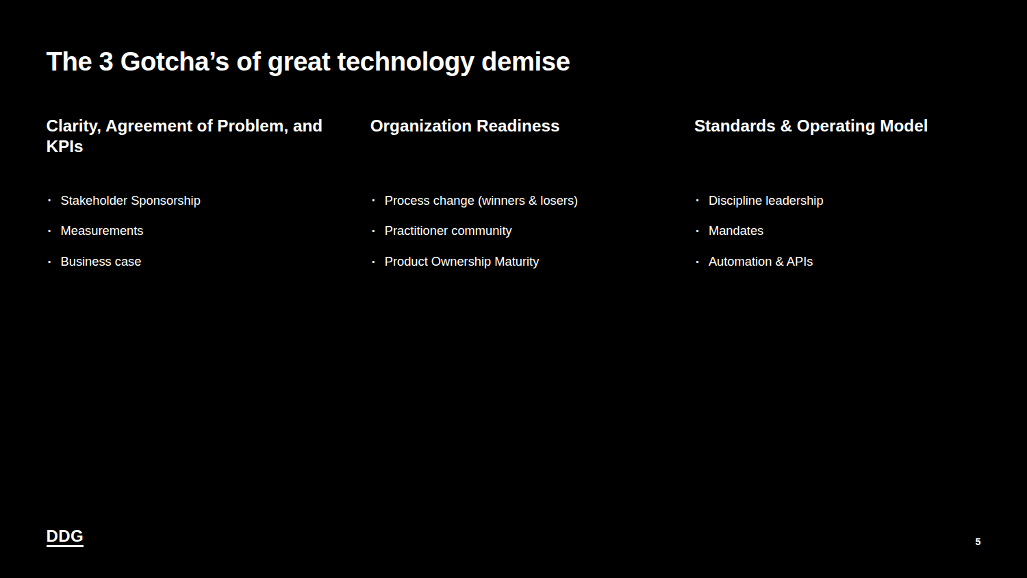The 3 Gotcha’s of great technology demise
Clarity, Agreement of Problem, and KPIs
Stakeholder Sponsorship
Measurements
Business case
Organization Readiness
Process change (winners & losers)
Practitioner community
Product Ownership Maturity
Standards & Operating Model
Discipline leadership
Mandates
Automation & APIs
DDG
5